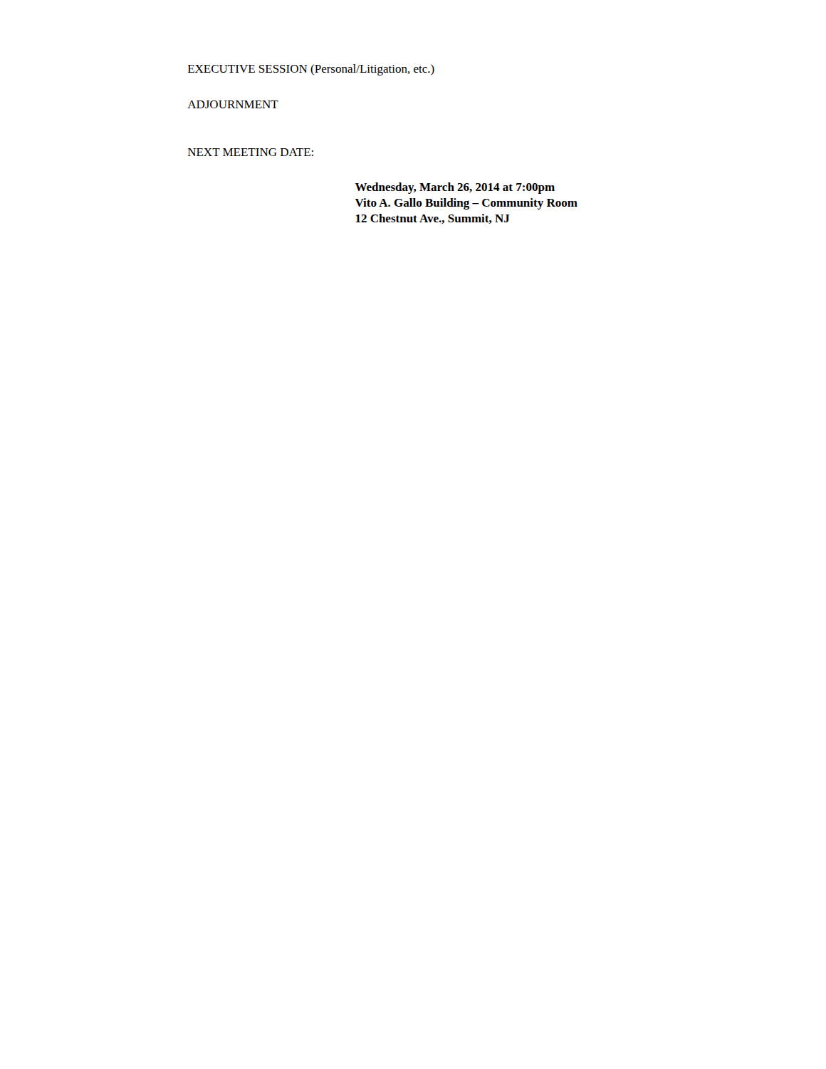EXECUTIVE SESSION (Personal/Litigation, etc.)
ADJOURNMENT
NEXT MEETING DATE:
Wednesday, March 26, 2014 at 7:00pm
Vito A. Gallo Building – Community Room
12 Chestnut Ave., Summit, NJ